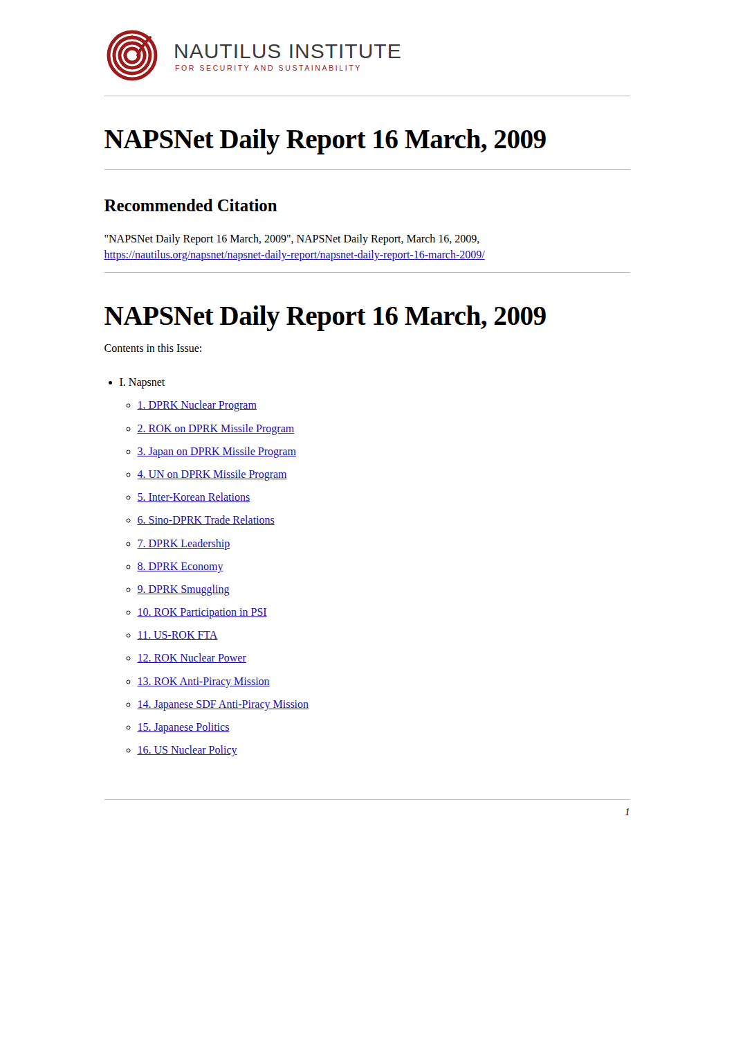NAUTILUS INSTITUTE FOR SECURITY AND SUSTAINABILITY
NAPSNet Daily Report 16 March, 2009
Recommended Citation
"NAPSNet Daily Report 16 March, 2009", NAPSNet Daily Report, March 16, 2009, https://nautilus.org/napsnet/napsnet-daily-report/napsnet-daily-report-16-march-2009/
NAPSNet Daily Report 16 March, 2009
Contents in this Issue:
I. Napsnet
1. DPRK Nuclear Program
2. ROK on DPRK Missile Program
3. Japan on DPRK Missile Program
4. UN on DPRK Missile Program
5. Inter-Korean Relations
6. Sino-DPRK Trade Relations
7. DPRK Leadership
8. DPRK Economy
9. DPRK Smuggling
10. ROK Participation in PSI
11. US-ROK FTA
12. ROK Nuclear Power
13. ROK Anti-Piracy Mission
14. Japanese SDF Anti-Piracy Mission
15. Japanese Politics
16. US Nuclear Policy
1